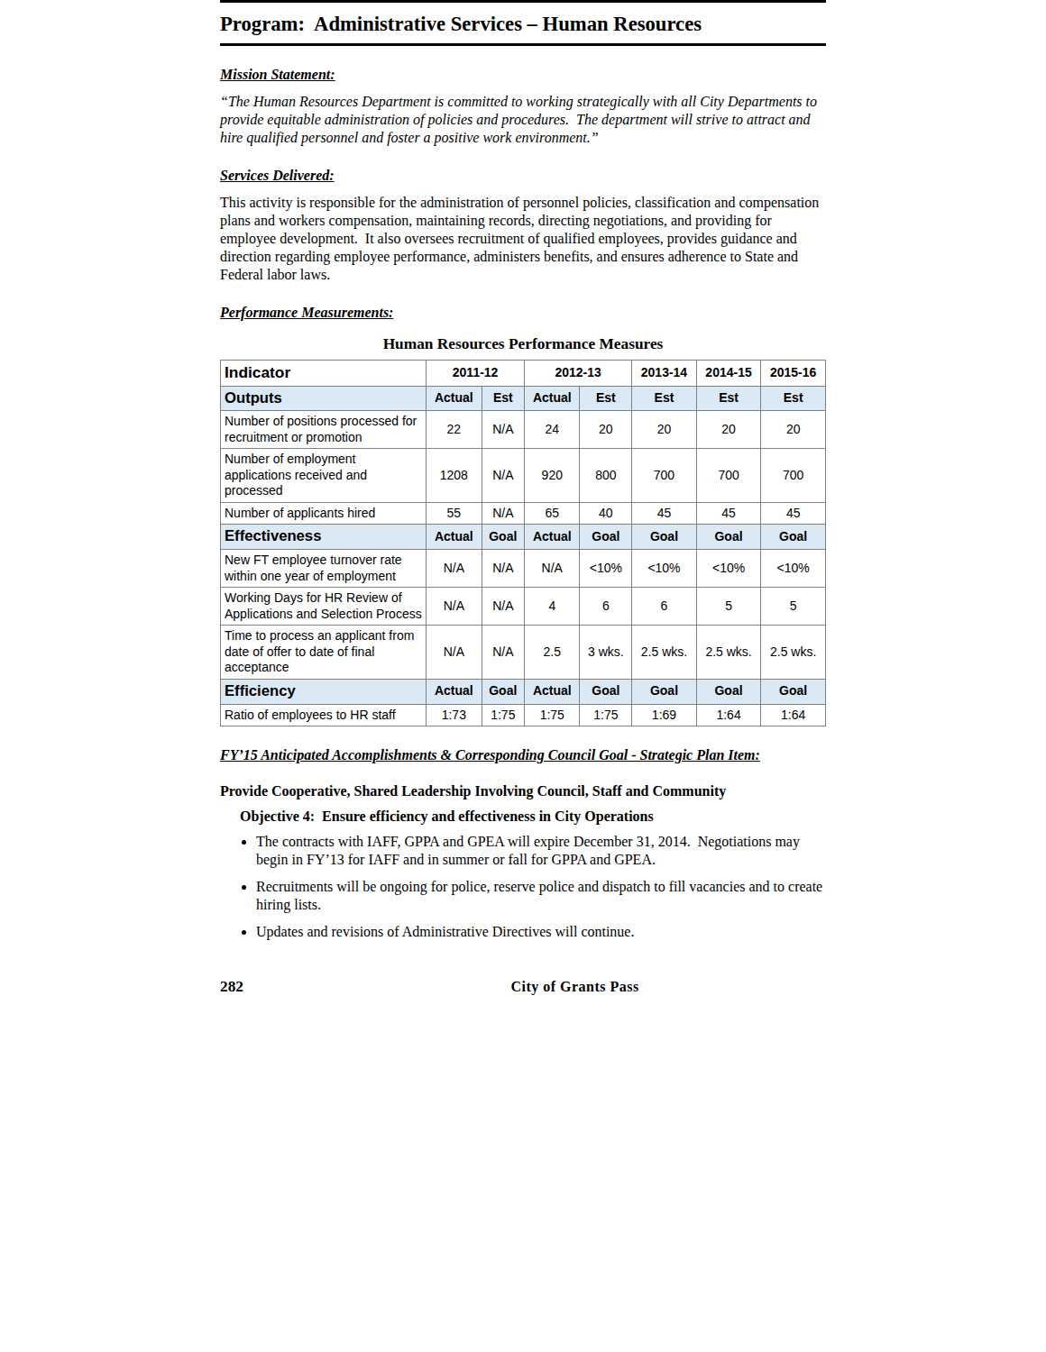Program: Administrative Services – Human Resources
Mission Statement:
“The Human Resources Department is committed to working strategically with all City Departments to provide equitable administration of policies and procedures. The department will strive to attract and hire qualified personnel and foster a positive work environment.”
Services Delivered:
This activity is responsible for the administration of personnel policies, classification and compensation plans and workers compensation, maintaining records, directing negotiations, and providing for employee development. It also oversees recruitment of qualified employees, provides guidance and direction regarding employee performance, administers benefits, and ensures adherence to State and Federal labor laws.
Performance Measurements:
Human Resources Performance Measures
| Indicator | 2011-12 | 2012-13 | 2013-14 | 2014-15 | 2015-16 |
| --- | --- | --- | --- | --- | --- |
| Outputs | Actual | Est | Actual | Est | Est | Est | Est |
| Number of positions processed for recruitment or promotion | 22 | N/A | 24 | 20 | 20 | 20 | 20 |
| Number of employment applications received and processed | 1208 | N/A | 920 | 800 | 700 | 700 | 700 |
| Number of applicants hired | 55 | N/A | 65 | 40 | 45 | 45 | 45 |
| Effectiveness | Actual | Goal | Actual | Goal | Goal | Goal | Goal |
| New FT employee turnover rate within one year of employment | N/A | N/A | N/A | <10% | <10% | <10% | <10% |
| Working Days for HR Review of Applications and Selection Process | N/A | N/A | 4 | 6 | 6 | 5 | 5 |
| Time to process an applicant from date of offer to date of final acceptance | N/A | N/A | 2.5 | 3 wks. | 2.5 wks. | 2.5 wks. | 2.5 wks. |
| Efficiency | Actual | Goal | Actual | Goal | Goal | Goal | Goal |
| Ratio of employees to HR staff | 1:73 | 1:75 | 1:75 | 1:75 | 1:69 | 1:64 | 1:64 |
FY’15 Anticipated Accomplishments & Corresponding Council Goal - Strategic Plan Item:
Provide Cooperative, Shared Leadership Involving Council, Staff and Community
Objective 4: Ensure efficiency and effectiveness in City Operations
The contracts with IAFF, GPPA and GPEA will expire December 31, 2014. Negotiations may begin in FY’13 for IAFF and in summer or fall for GPPA and GPEA.
Recruitments will be ongoing for police, reserve police and dispatch to fill vacancies and to create hiring lists.
Updates and revisions of Administrative Directives will continue.
282
City of Grants Pass